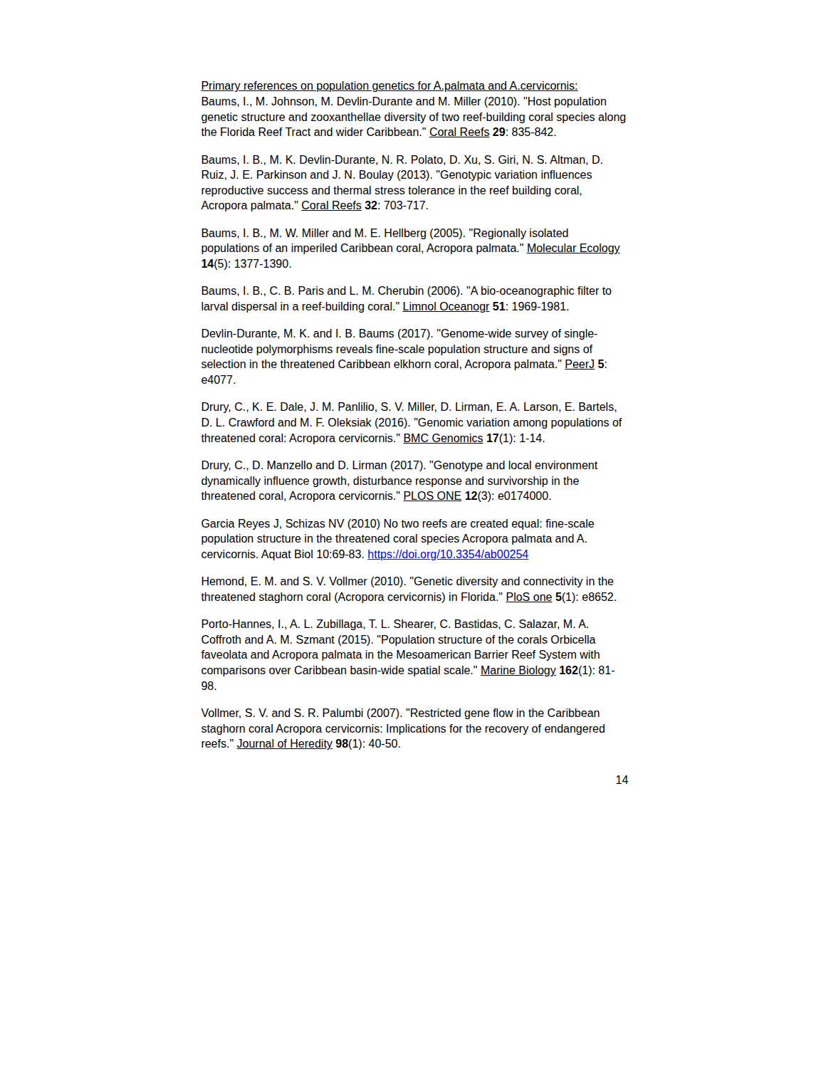Primary references on population genetics for A.palmata and A.cervicornis:
Baums, I., M. Johnson, M. Devlin-Durante and M. Miller (2010). "Host population genetic structure and zooxanthellae diversity of two reef-building coral species along the Florida Reef Tract and wider Caribbean." Coral Reefs 29: 835-842.
Baums, I. B., M. K. Devlin-Durante, N. R. Polato, D. Xu, S. Giri, N. S. Altman, D. Ruiz, J. E. Parkinson and J. N. Boulay (2013). "Genotypic variation influences reproductive success and thermal stress tolerance in the reef building coral, Acropora palmata." Coral Reefs 32: 703-717.
Baums, I. B., M. W. Miller and M. E. Hellberg (2005). "Regionally isolated populations of an imperiled Caribbean coral, Acropora palmata." Molecular Ecology 14(5): 1377-1390.
Baums, I. B., C. B. Paris and L. M. Cherubin (2006). "A bio-oceanographic filter to larval dispersal in a reef-building coral." Limnol Oceanogr 51: 1969-1981.
Devlin-Durante, M. K. and I. B. Baums (2017). "Genome-wide survey of single-nucleotide polymorphisms reveals fine-scale population structure and signs of selection in the threatened Caribbean elkhorn coral, Acropora palmata." PeerJ 5: e4077.
Drury, C., K. E. Dale, J. M. Panlilio, S. V. Miller, D. Lirman, E. A. Larson, E. Bartels, D. L. Crawford and M. F. Oleksiak (2016). "Genomic variation among populations of threatened coral: Acropora cervicornis." BMC Genomics 17(1): 1-14.
Drury, C., D. Manzello and D. Lirman (2017). "Genotype and local environment dynamically influence growth, disturbance response and survivorship in the threatened coral, Acropora cervicornis." PLOS ONE 12(3): e0174000.
Garcia Reyes J, Schizas NV (2010) No two reefs are created equal: fine-scale population structure in the threatened coral species Acropora palmata and A. cervicornis. Aquat Biol 10:69-83. https://doi.org/10.3354/ab00254
Hemond, E. M. and S. V. Vollmer (2010). "Genetic diversity and connectivity in the threatened staghorn coral (Acropora cervicornis) in Florida." PloS one 5(1): e8652.
Porto-Hannes, I., A. L. Zubillaga, T. L. Shearer, C. Bastidas, C. Salazar, M. A. Coffroth and A. M. Szmant (2015). "Population structure of the corals Orbicella faveolata and Acropora palmata in the Mesoamerican Barrier Reef System with comparisons over Caribbean basin-wide spatial scale." Marine Biology 162(1): 81-98.
Vollmer, S. V. and S. R. Palumbi (2007). "Restricted gene flow in the Caribbean staghorn coral Acropora cervicornis: Implications for the recovery of endangered reefs." Journal of Heredity 98(1): 40-50.
14